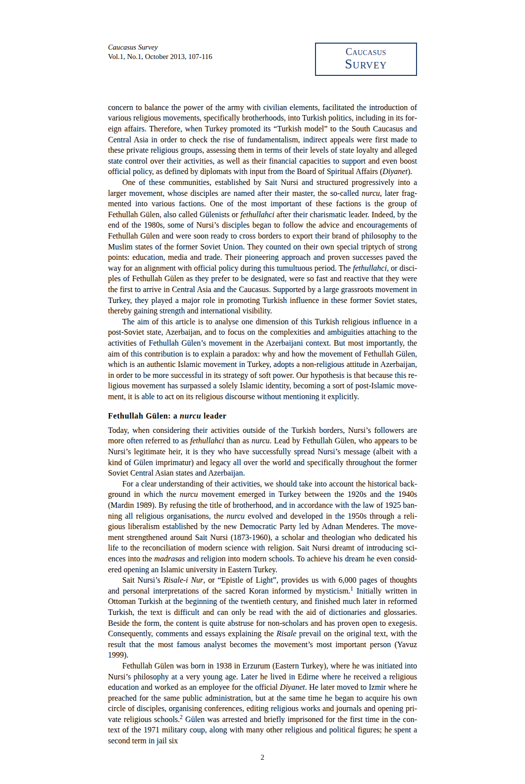Caucasus Survey
Vol.1, No.1, October 2013, 107-116
Caucasus Survey
concern to balance the power of the army with civilian elements, facilitated the introduction of various religious movements, specifically brotherhoods, into Turkish politics, including in its foreign affairs. Therefore, when Turkey promoted its “Turkish model” to the South Caucasus and Central Asia in order to check the rise of fundamentalism, indirect appeals were first made to these private religious groups, assessing them in terms of their levels of state loyalty and alleged state control over their activities, as well as their financial capacities to support and even boost official policy, as defined by diplomats with input from the Board of Spiritual Affairs (Diyanet).
One of these communities, established by Sait Nursi and structured progressively into a larger movement, whose disciples are named after their master, the so-called nurcu, later fragmented into various factions. One of the most important of these factions is the group of Fethullah Gülen, also called Gülenists or fethullahci after their charismatic leader. Indeed, by the end of the 1980s, some of Nursi’s disciples began to follow the advice and encouragements of Fethullah Gülen and were soon ready to cross borders to export their brand of philosophy to the Muslim states of the former Soviet Union. They counted on their own special triptych of strong points: education, media and trade. Their pioneering approach and proven successes paved the way for an alignment with official policy during this tumultuous period. The fethullahci, or disciples of Fethullah Gülen as they prefer to be designated, were so fast and reactive that they were the first to arrive in Central Asia and the Caucasus. Supported by a large grassroots movement in Turkey, they played a major role in promoting Turkish influence in these former Soviet states, thereby gaining strength and international visibility.
The aim of this article is to analyse one dimension of this Turkish religious influence in a post-Soviet state, Azerbaijan, and to focus on the complexities and ambiguities attaching to the activities of Fethullah Gülen’s movement in the Azerbaijani context. But most importantly, the aim of this contribution is to explain a paradox: why and how the movement of Fethullah Gülen, which is an authentic Islamic movement in Turkey, adopts a non-religious attitude in Azerbaijan, in order to be more successful in its strategy of soft power. Our hypothesis is that because this religious movement has surpassed a solely Islamic identity, becoming a sort of post-Islamic movement, it is able to act on its religious discourse without mentioning it explicitly.
Fethullah Gülen: a nurcu leader
Today, when considering their activities outside of the Turkish borders, Nursi’s followers are more often referred to as fethullahci than as nurcu. Lead by Fethullah Gülen, who appears to be Nursi’s legitimate heir, it is they who have successfully spread Nursi’s message (albeit with a kind of Gülen imprimatur) and legacy all over the world and specifically throughout the former Soviet Central Asian states and Azerbaijan.
For a clear understanding of their activities, we should take into account the historical background in which the nurcu movement emerged in Turkey between the 1920s and the 1940s (Mardin 1989). By refusing the title of brotherhood, and in accordance with the law of 1925 banning all religious organisations, the nurcu evolved and developed in the 1950s through a religious liberalism established by the new Democratic Party led by Adnan Menderes. The movement strengthened around Sait Nursi (1873-1960), a scholar and theologian who dedicated his life to the reconciliation of modern science with religion. Sait Nursi dreamt of introducing sciences into the madrasas and religion into modern schools. To achieve his dream he even considered opening an Islamic university in Eastern Turkey.
Sait Nursi’s Risale-i Nur, or “Epistle of Light”, provides us with 6,000 pages of thoughts and personal interpretations of the sacred Koran informed by mysticism.1 Initially written in Ottoman Turkish at the beginning of the twentieth century, and finished much later in reformed Turkish, the text is difficult and can only be read with the aid of dictionaries and glossaries. Beside the form, the content is quite abstruse for non-scholars and has proven open to exegesis. Consequently, comments and essays explaining the Risale prevail on the original text, with the result that the most famous analyst becomes the movement’s most important person (Yavuz 1999).
Fethullah Gülen was born in 1938 in Erzurum (Eastern Turkey), where he was initiated into Nursi’s philosophy at a very young age. Later he lived in Edirne where he received a religious education and worked as an employee for the official Diyanet. He later moved to Izmir where he preached for the same public administration, but at the same time he began to acquire his own circle of disciples, organising conferences, editing religious works and journals and opening private religious schools.2 Gülen was arrested and briefly imprisoned for the first time in the context of the 1971 military coup, along with many other religious and political figures; he spent a second term in jail six
2